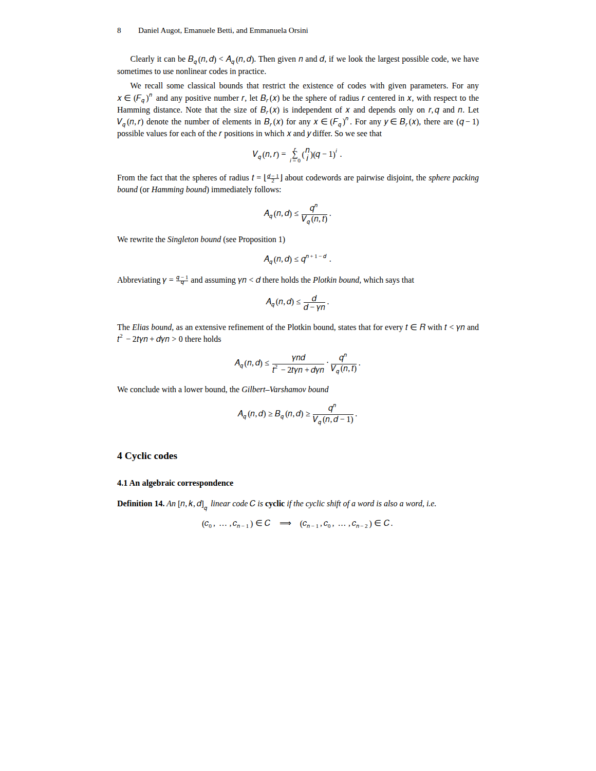8 Daniel Augot, Emanuele Betti, and Emmanuela Orsini
Clearly it can be Bq(n,d)<Aq(n,d). Then given n and d, if we look the largest possible code, we have sometimes to use nonlinear codes in practice.
We recall some classical bounds that restrict the existence of codes with given parameters. For any x∈(Fq)n and any positive number r, let Br(x) be the sphere of radius r centered in x, with respect to the Hamming distance. Note that the size of Br(x) is independent of x and depends only on r,q and n. Let Vq(n,r) denote the number of elements in Br(x) for any x∈(Fq)n. For any y∈Br(x), there are (q−1) possible values for each of the r positions in which x and y differ. So we see that
Vq(n,r) = ∑i=0r (ni) (q−1)i .
From the fact that the spheres of radius t=⌊d−12⌋ about codewords are pairwise disjoint, the sphere packing bound (or Hamming bound) immediately follows:
Aq(n,d) ≤ qn Vq(n,t) .
We rewrite the Singleton bound (see Proposition 1)
Aq(n,d) ≤ qn+1−d .
Abbreviating γ=q−1q and assuming γn<d there holds the Plotkin bound, which says that
Aq(n,d) ≤ d d−γn .
The Elias bound, as an extensive refinement of the Plotkin bound, states that for every t∈R with t<γn and t2−2tγn+dγn>0 there holds
Aq(n,d) ≤ γnd t2−2tγn+dγn ⋅ qn Vq(n,t) .
We conclude with a lower bound, the Gilbert–Varshamov bound
Aq(n,d) ≥ Bq(n,d) ≥ qn Vq(n,d−1) .
4 Cyclic codes
4.1 An algebraic correspondence
Definition 14. An [n,k,d]q linear code C is cyclic if the cyclic shift of a word is also a word, i.e.
(c0,…,cn−1) ∈C ⟹ (cn−1,c0,…,cn−2) ∈C.